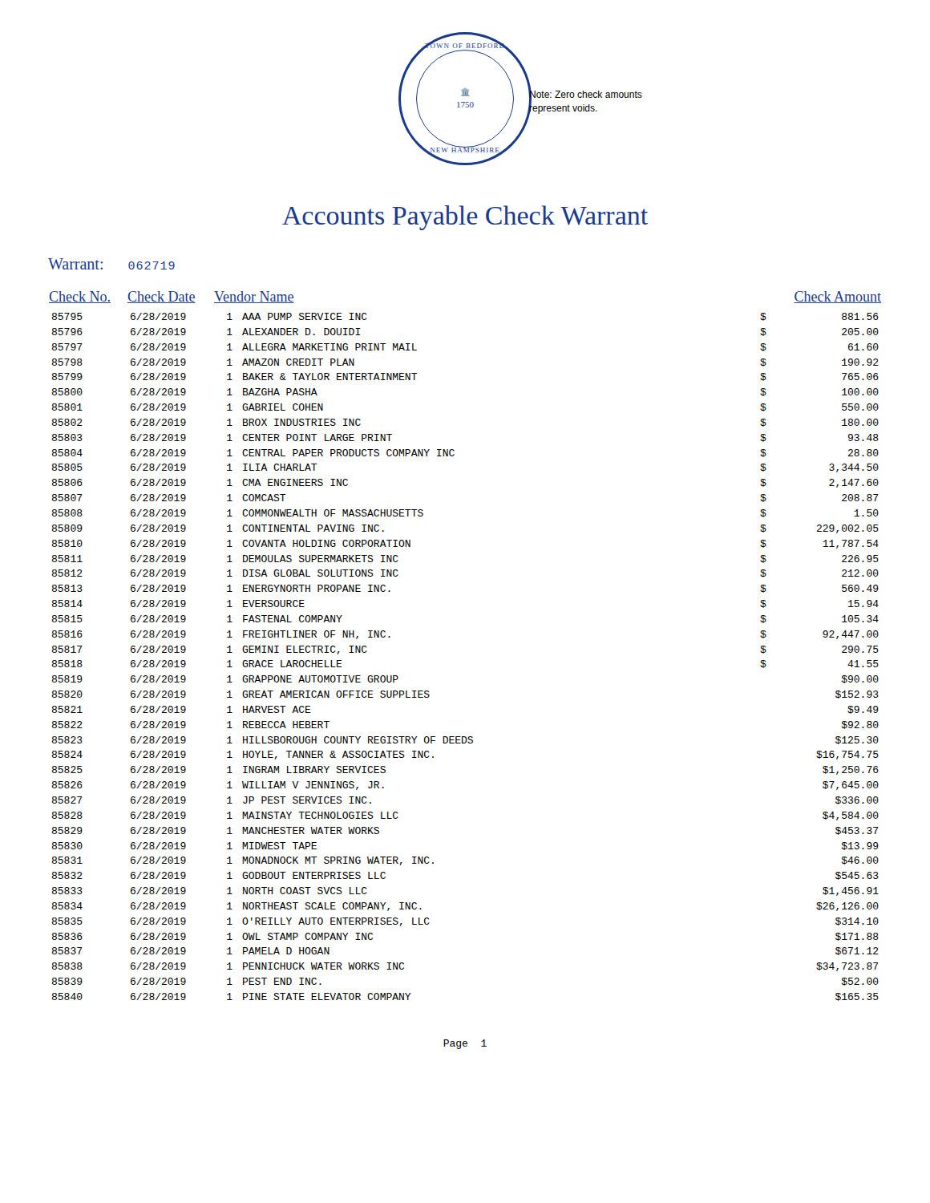TOWN OF BEDFORD
🏛️
1750
NEW HAMPSHIRE
Note: Zero check amounts
represent voids.
Accounts Payable Check Warrant
Warrant:062719
| Check No. | Check Date | Vendor Name | Check Amount |
| --- | --- | --- | --- |
| 85795 | 6/28/2019 | 1 | AAA PUMP SERVICE INC | $ | 881.56 |
| 85796 | 6/28/2019 | 1 | ALEXANDER D. DOUIDI | $ | 205.00 |
| 85797 | 6/28/2019 | 1 | ALLEGRA MARKETING PRINT MAIL | $ | 61.60 |
| 85798 | 6/28/2019 | 1 | AMAZON CREDIT PLAN | $ | 190.92 |
| 85799 | 6/28/2019 | 1 | BAKER & TAYLOR ENTERTAINMENT | $ | 765.06 |
| 85800 | 6/28/2019 | 1 | BAZGHA PASHA | $ | 100.00 |
| 85801 | 6/28/2019 | 1 | GABRIEL COHEN | $ | 550.00 |
| 85802 | 6/28/2019 | 1 | BROX INDUSTRIES INC | $ | 180.00 |
| 85803 | 6/28/2019 | 1 | CENTER POINT LARGE PRINT | $ | 93.48 |
| 85804 | 6/28/2019 | 1 | CENTRAL PAPER PRODUCTS COMPANY INC | $ | 28.80 |
| 85805 | 6/28/2019 | 1 | ILIA CHARLAT | $ | 3,344.50 |
| 85806 | 6/28/2019 | 1 | CMA ENGINEERS INC | $ | 2,147.60 |
| 85807 | 6/28/2019 | 1 | COMCAST | $ | 208.87 |
| 85808 | 6/28/2019 | 1 | COMMONWEALTH OF MASSACHUSETTS | $ | 1.50 |
| 85809 | 6/28/2019 | 1 | CONTINENTAL PAVING INC. | $ | 229,002.05 |
| 85810 | 6/28/2019 | 1 | COVANTA HOLDING CORPORATION | $ | 11,787.54 |
| 85811 | 6/28/2019 | 1 | DEMOULAS SUPERMARKETS INC | $ | 226.95 |
| 85812 | 6/28/2019 | 1 | DISA GLOBAL SOLUTIONS INC | $ | 212.00 |
| 85813 | 6/28/2019 | 1 | ENERGYNORTH PROPANE INC. | $ | 560.49 |
| 85814 | 6/28/2019 | 1 | EVERSOURCE | $ | 15.94 |
| 85815 | 6/28/2019 | 1 | FASTENAL COMPANY | $ | 105.34 |
| 85816 | 6/28/2019 | 1 | FREIGHTLINER OF NH, INC. | $ | 92,447.00 |
| 85817 | 6/28/2019 | 1 | GEMINI ELECTRIC, INC | $ | 290.75 |
| 85818 | 6/28/2019 | 1 | GRACE LAROCHELLE | $ | 41.55 |
| 85819 | 6/28/2019 | 1 | GRAPPONE AUTOMOTIVE GROUP | | $90.00 |
| 85820 | 6/28/2019 | 1 | GREAT AMERICAN OFFICE SUPPLIES | | $152.93 |
| 85821 | 6/28/2019 | 1 | HARVEST ACE | | $9.49 |
| 85822 | 6/28/2019 | 1 | REBECCA HEBERT | | $92.80 |
| 85823 | 6/28/2019 | 1 | HILLSBOROUGH COUNTY REGISTRY OF DEEDS | | $125.30 |
| 85824 | 6/28/2019 | 1 | HOYLE, TANNER & ASSOCIATES INC. | | $16,754.75 |
| 85825 | 6/28/2019 | 1 | INGRAM LIBRARY SERVICES | | $1,250.76 |
| 85826 | 6/28/2019 | 1 | WILLIAM V JENNINGS, JR. | | $7,645.00 |
| 85827 | 6/28/2019 | 1 | JP PEST SERVICES INC. | | $336.00 |
| 85828 | 6/28/2019 | 1 | MAINSTAY TECHNOLOGIES LLC | | $4,584.00 |
| 85829 | 6/28/2019 | 1 | MANCHESTER WATER WORKS | | $453.37 |
| 85830 | 6/28/2019 | 1 | MIDWEST TAPE | | $13.99 |
| 85831 | 6/28/2019 | 1 | MONADNOCK MT SPRING WATER, INC. | | $46.00 |
| 85832 | 6/28/2019 | 1 | GODBOUT ENTERPRISES LLC | | $545.63 |
| 85833 | 6/28/2019 | 1 | NORTH COAST SVCS LLC | | $1,456.91 |
| 85834 | 6/28/2019 | 1 | NORTHEAST SCALE COMPANY, INC. | | $26,126.00 |
| 85835 | 6/28/2019 | 1 | O'REILLY AUTO ENTERPRISES, LLC | | $314.10 |
| 85836 | 6/28/2019 | 1 | OWL STAMP COMPANY INC | | $171.88 |
| 85837 | 6/28/2019 | 1 | PAMELA D HOGAN | | $671.12 |
| 85838 | 6/28/2019 | 1 | PENNICHUCK WATER WORKS INC | | $34,723.87 |
| 85839 | 6/28/2019 | 1 | PEST END INC. | | $52.00 |
| 85840 | 6/28/2019 | 1 | PINE STATE ELEVATOR COMPANY | | $165.35 |
Page 1